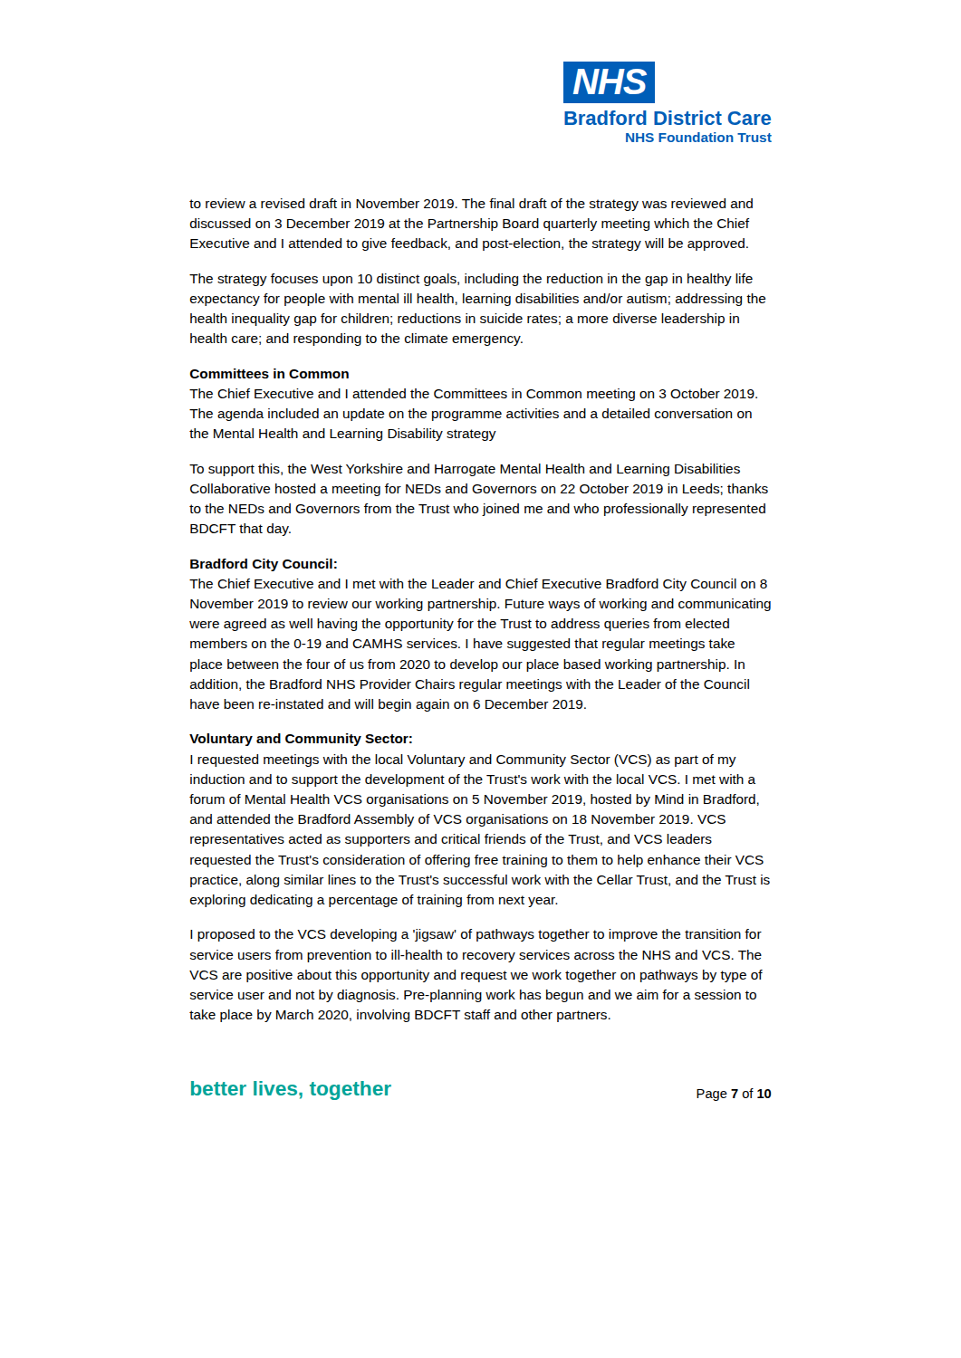NHS
Bradford District Care
NHS Foundation Trust
to review a revised draft in November 2019. The final draft of the strategy was reviewed and discussed on 3 December 2019 at the Partnership Board quarterly meeting which the Chief Executive and I attended to give feedback, and post-election, the strategy will be approved.
The strategy focuses upon 10 distinct goals, including the reduction in the gap in healthy life expectancy for people with mental ill health, learning disabilities and/or autism; addressing the health inequality gap for children; reductions in suicide rates; a more diverse leadership in health care; and responding to the climate emergency.
Committees in Common
The Chief Executive and I attended the Committees in Common meeting on 3 October 2019. The agenda included an update on the programme activities and a detailed conversation on the Mental Health and Learning Disability strategy
To support this, the West Yorkshire and Harrogate Mental Health and Learning Disabilities Collaborative hosted a meeting for NEDs and Governors on 22 October 2019 in Leeds; thanks to the NEDs and Governors from the Trust who joined me and who professionally represented BDCFT that day.
Bradford City Council:
The Chief Executive and I met with the Leader and Chief Executive Bradford City Council on 8 November 2019 to review our working partnership. Future ways of working and communicating were agreed as well having the opportunity for the Trust to address queries from elected members on the 0-19 and CAMHS services. I have suggested that regular meetings take place between the four of us from 2020 to develop our place based working partnership. In addition, the Bradford NHS Provider Chairs regular meetings with the Leader of the Council have been re-instated and will begin again on 6 December 2019.
Voluntary and Community Sector:
I requested meetings with the local Voluntary and Community Sector (VCS) as part of my induction and to support the development of the Trust's work with the local VCS. I met with a forum of Mental Health VCS organisations on 5 November 2019, hosted by Mind in Bradford, and attended the Bradford Assembly of VCS organisations on 18 November 2019. VCS representatives acted as supporters and critical friends of the Trust, and VCS leaders requested the Trust's consideration of offering free training to them to help enhance their VCS practice, along similar lines to the Trust's successful work with the Cellar Trust, and the Trust is exploring dedicating a percentage of training from next year.
I proposed to the VCS developing a 'jigsaw' of pathways together to improve the transition for service users from prevention to ill-health to recovery services across the NHS and VCS. The VCS are positive about this opportunity and request we work together on pathways by type of service user and not by diagnosis. Pre-planning work has begun and we aim for a session to take place by March 2020, involving BDCFT staff and other partners.
better lives, together
Page 7 of 10